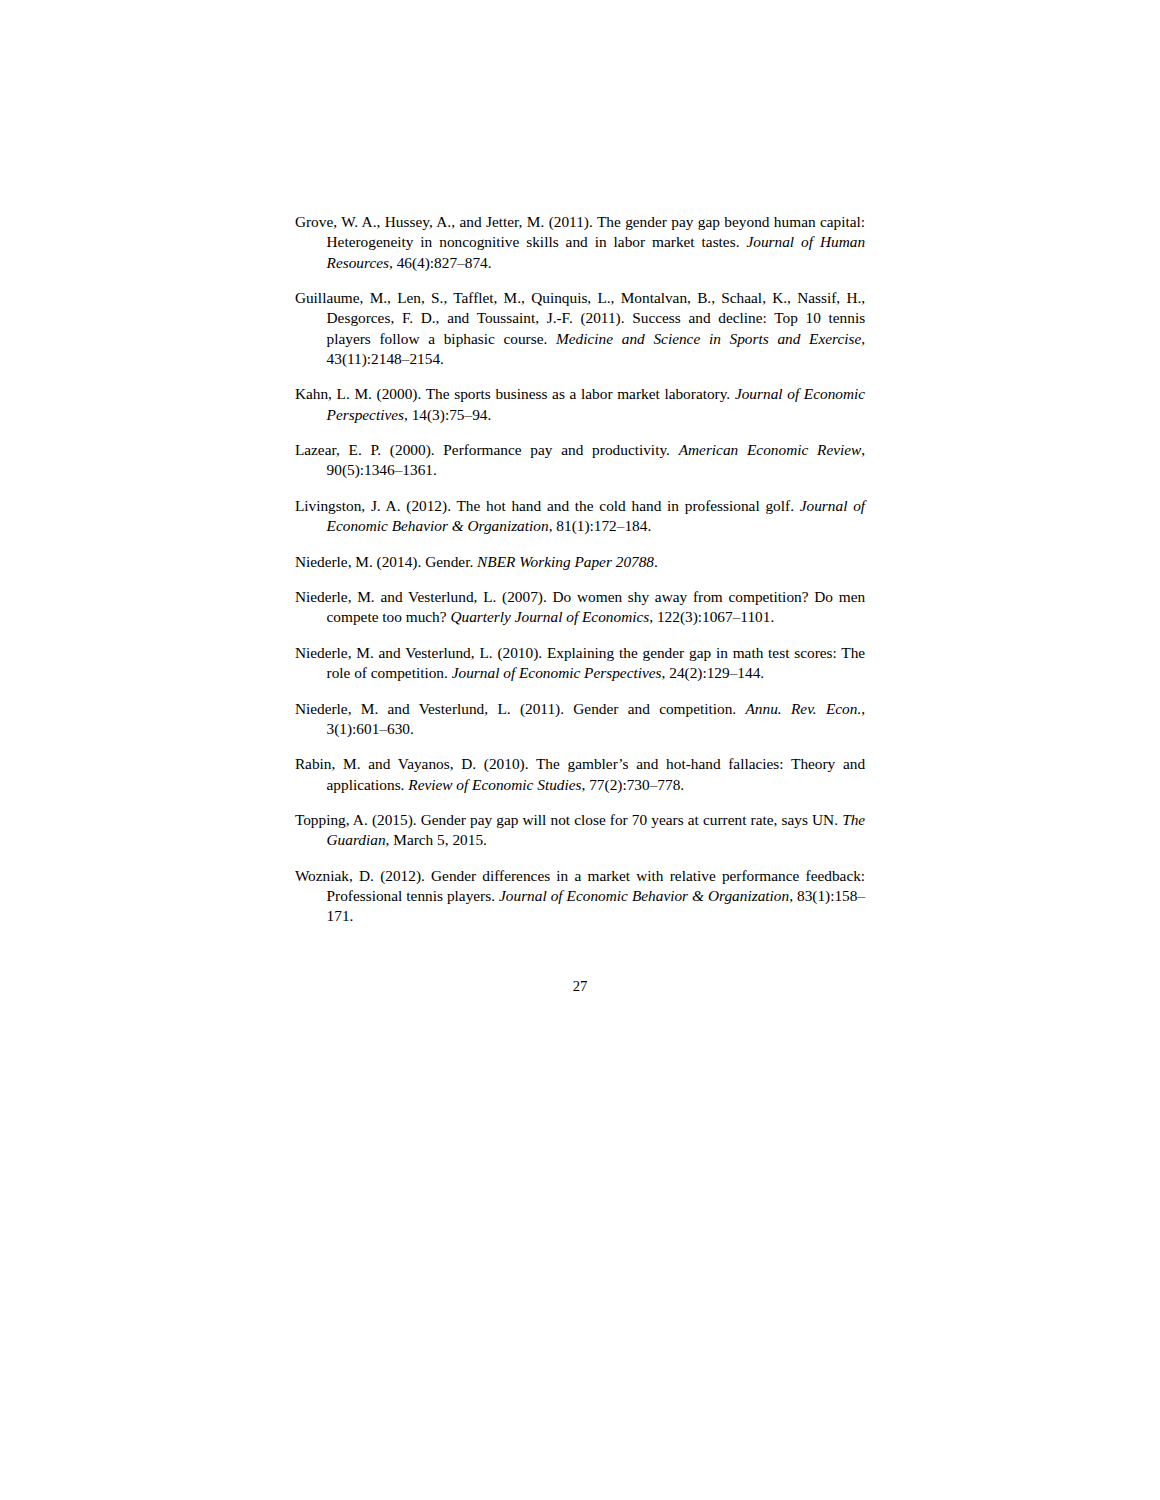Grove, W. A., Hussey, A., and Jetter, M. (2011). The gender pay gap beyond human capital: Heterogeneity in noncognitive skills and in labor market tastes. Journal of Human Resources, 46(4):827–874.
Guillaume, M., Len, S., Tafflet, M., Quinquis, L., Montalvan, B., Schaal, K., Nassif, H., Desgorces, F. D., and Toussaint, J.-F. (2011). Success and decline: Top 10 tennis players follow a biphasic course. Medicine and Science in Sports and Exercise, 43(11):2148–2154.
Kahn, L. M. (2000). The sports business as a labor market laboratory. Journal of Economic Perspectives, 14(3):75–94.
Lazear, E. P. (2000). Performance pay and productivity. American Economic Review, 90(5):1346–1361.
Livingston, J. A. (2012). The hot hand and the cold hand in professional golf. Journal of Economic Behavior & Organization, 81(1):172–184.
Niederle, M. (2014). Gender. NBER Working Paper 20788.
Niederle, M. and Vesterlund, L. (2007). Do women shy away from competition? Do men compete too much? Quarterly Journal of Economics, 122(3):1067–1101.
Niederle, M. and Vesterlund, L. (2010). Explaining the gender gap in math test scores: The role of competition. Journal of Economic Perspectives, 24(2):129–144.
Niederle, M. and Vesterlund, L. (2011). Gender and competition. Annu. Rev. Econ., 3(1):601–630.
Rabin, M. and Vayanos, D. (2010). The gambler’s and hot-hand fallacies: Theory and applications. Review of Economic Studies, 77(2):730–778.
Topping, A. (2015). Gender pay gap will not close for 70 years at current rate, says UN. The Guardian, March 5, 2015.
Wozniak, D. (2012). Gender differences in a market with relative performance feedback: Professional tennis players. Journal of Economic Behavior & Organization, 83(1):158–171.
27